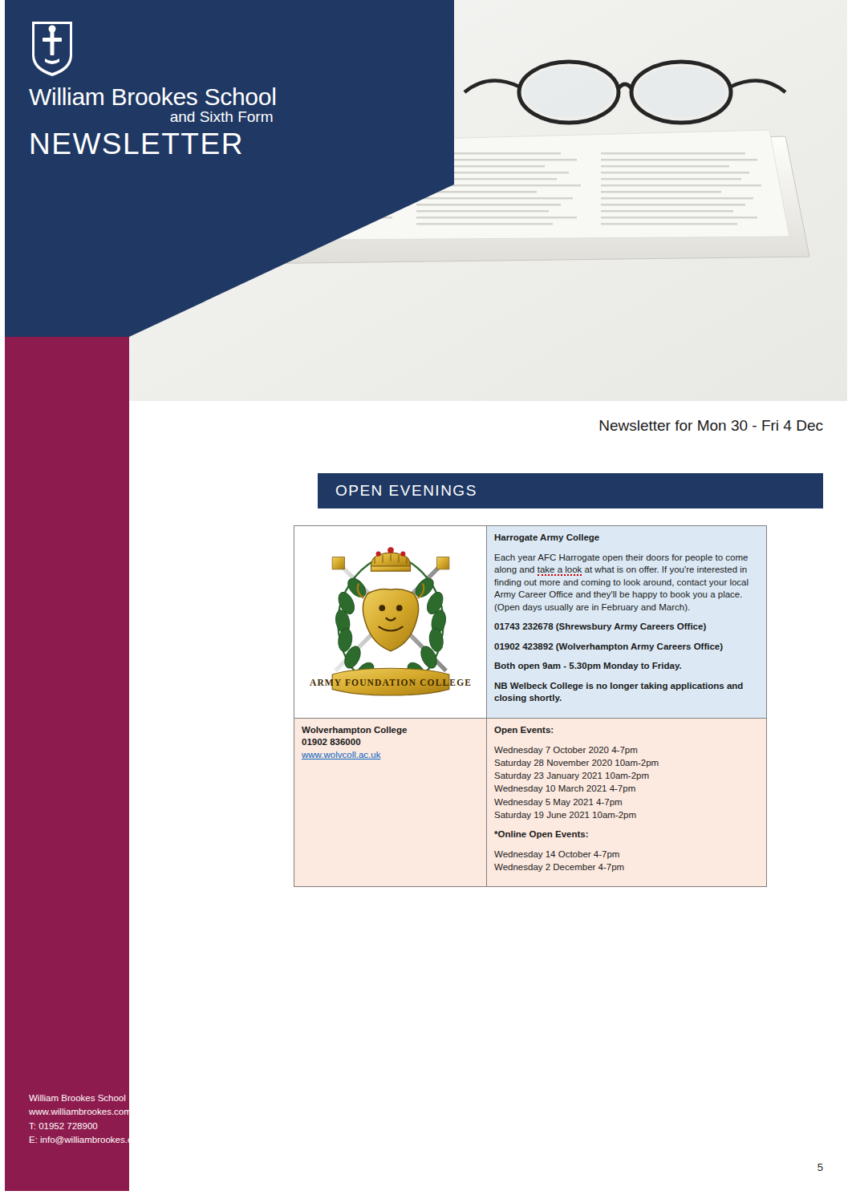William Brookes School
and Sixth Form
NEWSLETTER
Newsletter for Mon 30 - Fri 4 Dec
OPEN EVENINGS
| | Harrogate Army College Each year AFC Harrogate open their doors for people to come along and take a look at what is on offer. If you're interested in finding out more and coming to look around, contact your local Army Career Office and they'll be happy to book you a place. (Open days usually are in February and March). 01743 232678 (Shrewsbury Army Careers Office) 01902 423892 (Wolverhampton Army Careers Office) Both open 9am - 5.30pm Monday to Friday. NB Welbeck College is no longer taking applications and closing shortly. |
| Wolverhampton College 01902 836000 www.wolvcoll.ac.uk | Open Events: Wednesday 7 October 2020 4-7pm Saturday 28 November 2020 10am-2pm Saturday 23 January 2021 10am-2pm Wednesday 10 March 2021 4-7pm Wednesday 5 May 2021 4-7pm Saturday 19 June 2021 10am-2pm *Online Open Events: Wednesday 14 October 4-7pm Wednesday 2 December 4-7pm |
William Brookes School
www.williambrookes.com
T: 01952 728900
E: info@williambrookes.com
5